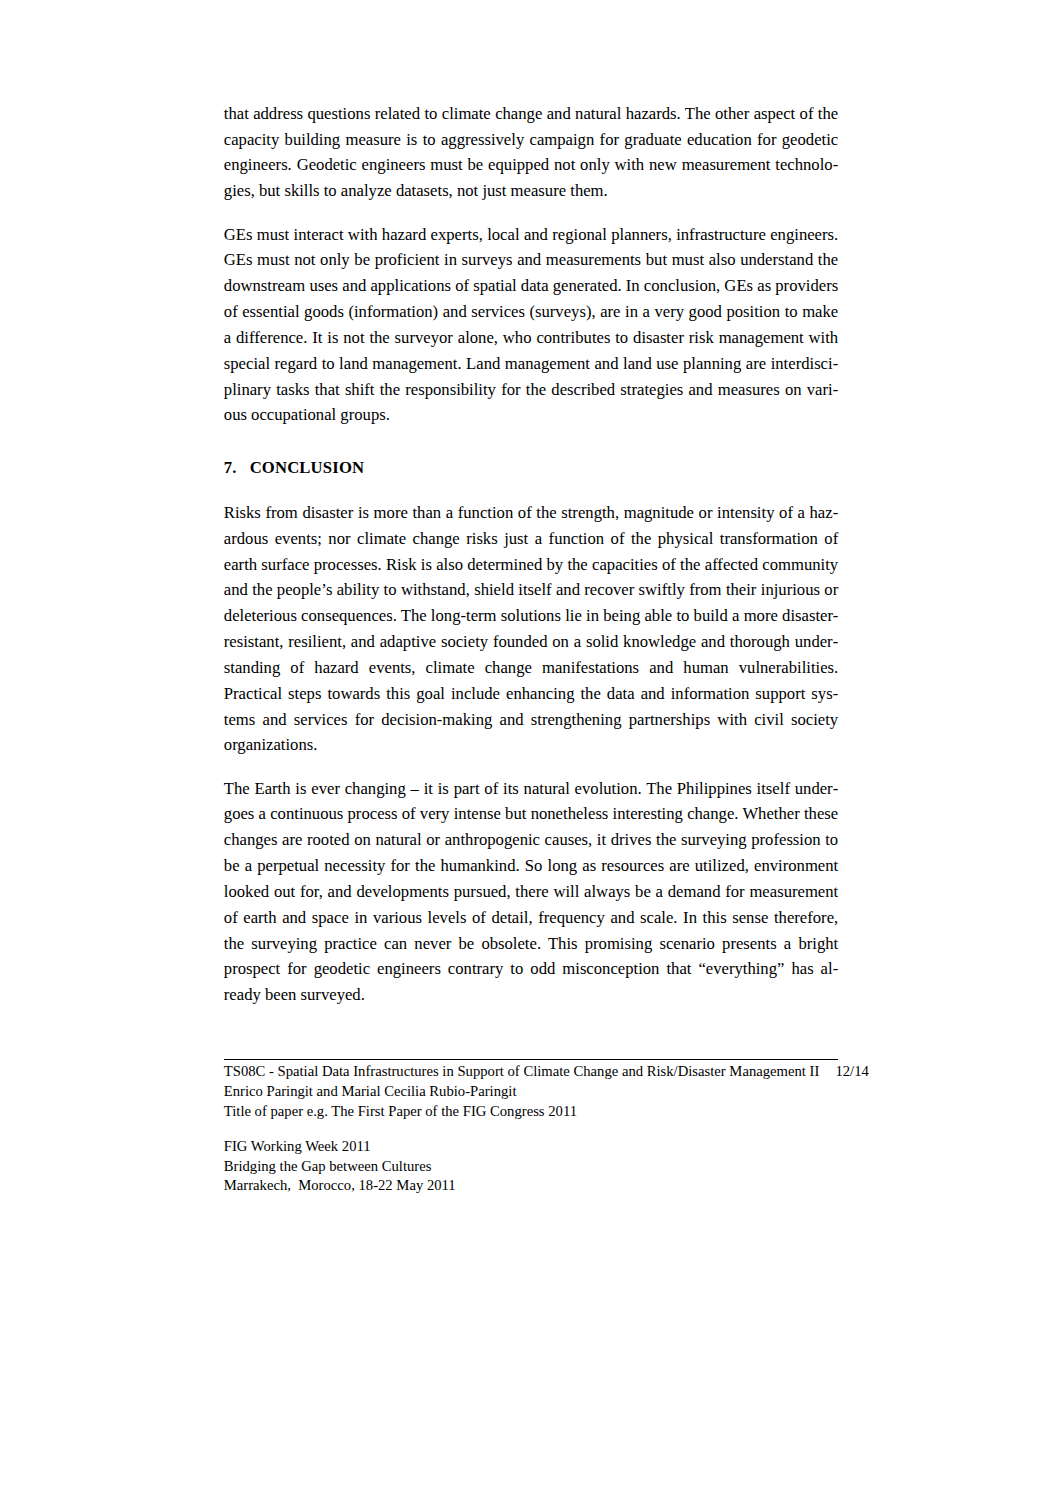that address questions related to climate change and natural hazards. The other aspect of the capacity building measure is to aggressively campaign for graduate education for geodetic engineers. Geodetic engineers must be equipped not only with new measurement technologies, but skills to analyze datasets, not just measure them.
GEs must interact with hazard experts, local and regional planners, infrastructure engineers. GEs must not only be proficient in surveys and measurements but must also understand the downstream uses and applications of spatial data generated. In conclusion, GEs as providers of essential goods (information) and services (surveys), are in a very good position to make a difference. It is not the surveyor alone, who contributes to disaster risk management with special regard to land management. Land management and land use planning are interdisciplinary tasks that shift the responsibility for the described strategies and measures on various occupational groups.
7. Conclusion
Risks from disaster is more than a function of the strength, magnitude or intensity of a hazardous events; nor climate change risks just a function of the physical transformation of earth surface processes. Risk is also determined by the capacities of the affected community and the people’s ability to withstand, shield itself and recover swiftly from their injurious or deleterious consequences. The long-term solutions lie in being able to build a more disaster-resistant, resilient, and adaptive society founded on a solid knowledge and thorough understanding of hazard events, climate change manifestations and human vulnerabilities. Practical steps towards this goal include enhancing the data and information support systems and services for decision-making and strengthening partnerships with civil society organizations.
The Earth is ever changing – it is part of its natural evolution. The Philippines itself undergoes a continuous process of very intense but nonetheless interesting change. Whether these changes are rooted on natural or anthropogenic causes, it drives the surveying profession to be a perpetual necessity for the humankind. So long as resources are utilized, environment looked out for, and developments pursued, there will always be a demand for measurement of earth and space in various levels of detail, frequency and scale. In this sense therefore, the surveying practice can never be obsolete. This promising scenario presents a bright prospect for geodetic engineers contrary to odd misconception that “everything” has already been surveyed.
TS08C - Spatial Data Infrastructures in Support of Climate Change and Risk/Disaster Management II
Enrico Paringit and Marial Cecilia Rubio-Paringit
Title of paper e.g. The First Paper of the FIG Congress 2011
12/14
FIG Working Week 2011
Bridging the Gap between Cultures
Marrakech, Morocco, 18-22 May 2011